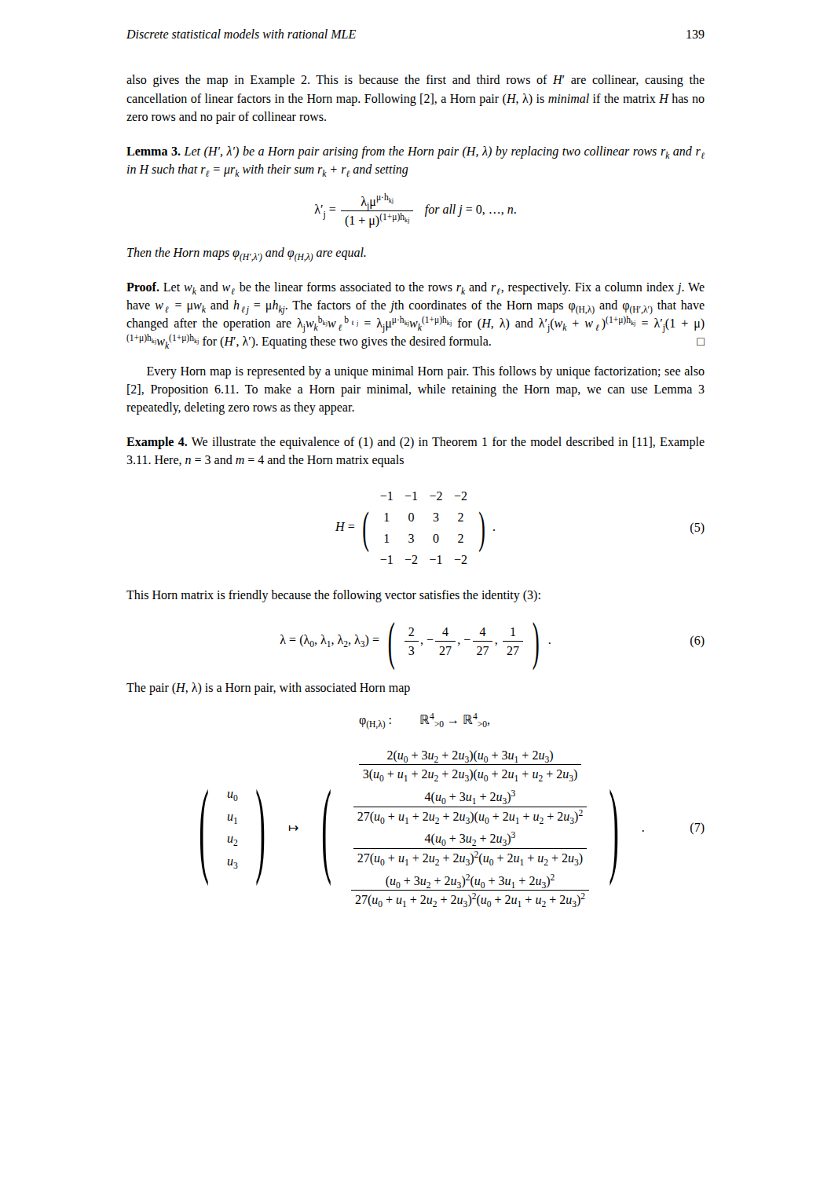Discrete statistical models with rational MLE 139
also gives the map in Example 2. This is because the first and third rows of H′ are collinear, causing the cancellation of linear factors in the Horn map. Following [2], a Horn pair (H, λ) is minimal if the matrix H has no zero rows and no pair of collinear rows.
Lemma 3. Let (H′, λ′) be a Horn pair arising from the Horn pair (H, λ) by replacing two collinear rows rk and rℓ in H such that rℓ = μrk with their sum rk + rℓ and setting
λ′j = λjμμ·hkj (1 + μ)(1+μ)hkj for all j = 0, …, n.
Then the Horn maps φ(H′,λ′) and φ(H,λ) are equal.
Proof. Let wk and wℓ be the linear forms associated to the rows rk and rℓ, respectively. Fix a column index j. We have wℓ = μwk and hℓj = μhkj. The factors of the jth coordinates of the Horn maps φ(H,λ) and φ(H′,λ′) that have changed after the operation are λjwkbkjwℓbℓj = λjμμ·hkjwk(1+μ)hkj for (H, λ) and λ′j(wk + wℓ)(1+μ)hkj = λ′j(1 + μ)(1+μ)hkjwk(1+μ)hkj for (H′, λ′). Equating these two gives the desired formula. □
Every Horn map is represented by a unique minimal Horn pair. This follows by unique factorization; see also [2], Proposition 6.11. To make a Horn pair minimal, while retaining the Horn map, we can use Lemma 3 repeatedly, deleting zero rows as they appear.
Example 4. We illustrate the equivalence of (1) and (2) in Theorem 1 for the model described in [11], Example 3.11. Here, n = 3 and m = 4 and the Horn matrix equals
H = (
| −1 | −1 | −2 | −2 |
| 1 | 0 | 3 | 2 |
| 1 | 3 | 0 | 2 |
| −1 | −2 | −1 | −2 |
) .
(5)
This Horn matrix is friendly because the following vector satisfies the identity (3):
λ = (λ0, λ1, λ2, λ3) = ( 23, −427, −427, 127 ) .
(6)
The pair (H, λ) is a Horn pair, with associated Horn map
φ(H,λ) : ℝ4>0 → ℝ4>0,
(
| u 0 |
| u 1 |
| u 2 |
| u 3 |
) ↦ (
| 2( u 0 + 3 u 2 + 2 u 3 )( u 0 + 3 u 1 + 2 u 3 ) 3( u 0 + u 1 + 2 u 2 + 2 u 3 )( u 0 + 2 u 1 + u 2 + 2 u 3 ) |
| 4( u 0 + 3 u 1 + 2 u 3 ) 3 27( u 0 + u 1 + 2 u 2 + 2 u 3 )( u 0 + 2 u 1 + u 2 + 2 u 3 ) 2 |
| 4( u 0 + 3 u 2 + 2 u 3 ) 3 27( u 0 + u 1 + 2 u 2 + 2 u 3 ) 2 ( u 0 + 2 u 1 + u 2 + 2 u 3 ) |
| ( u 0 + 3 u 2 + 2 u 3 ) 2 ( u 0 + 3 u 1 + 2 u 3 ) 2 27( u 0 + u 1 + 2 u 2 + 2 u 3 ) 2 ( u 0 + 2 u 1 + u 2 + 2 u 3 ) 2 |
) .
(7)